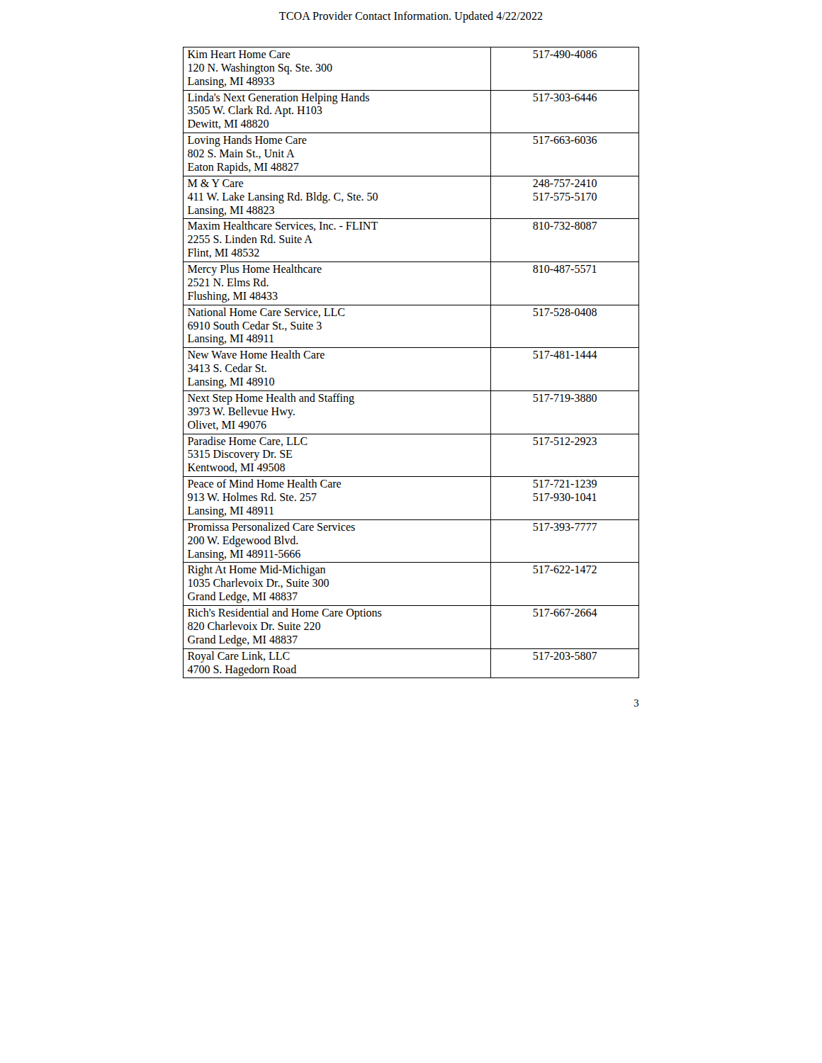TCOA Provider Contact Information. Updated 4/22/2022
| Kim Heart Home Care 120 N. Washington Sq. Ste. 300 Lansing, MI 48933 | 517-490-4086 |
| Linda's Next Generation Helping Hands 3505 W. Clark Rd. Apt. H103 Dewitt, MI 48820 | 517-303-6446 |
| Loving Hands Home Care 802 S. Main St., Unit A Eaton Rapids, MI 48827 | 517-663-6036 |
| M & Y Care 411 W. Lake Lansing Rd. Bldg. C, Ste. 50 Lansing, MI 48823 | 248-757-2410 517-575-5170 |
| Maxim Healthcare Services, Inc. - FLINT 2255 S. Linden Rd. Suite A Flint, MI 48532 | 810-732-8087 |
| Mercy Plus Home Healthcare 2521 N. Elms Rd. Flushing, MI 48433 | 810-487-5571 |
| National Home Care Service, LLC 6910 South Cedar St., Suite 3 Lansing, MI 48911 | 517-528-0408 |
| New Wave Home Health Care 3413 S. Cedar St. Lansing, MI 48910 | 517-481-1444 |
| Next Step Home Health and Staffing 3973 W. Bellevue Hwy. Olivet, MI 49076 | 517-719-3880 |
| Paradise Home Care, LLC 5315 Discovery Dr. SE Kentwood, MI 49508 | 517-512-2923 |
| Peace of Mind Home Health Care 913 W. Holmes Rd. Ste. 257 Lansing, MI 48911 | 517-721-1239 517-930-1041 |
| Promissa Personalized Care Services 200 W. Edgewood Blvd. Lansing, MI 48911-5666 | 517-393-7777 |
| Right At Home Mid-Michigan 1035 Charlevoix Dr., Suite 300 Grand Ledge, MI 48837 | 517-622-1472 |
| Rich's Residential and Home Care Options 820 Charlevoix Dr. Suite 220 Grand Ledge, MI 48837 | 517-667-2664 |
| Royal Care Link, LLC 4700 S. Hagedorn Road | 517-203-5807 |
3